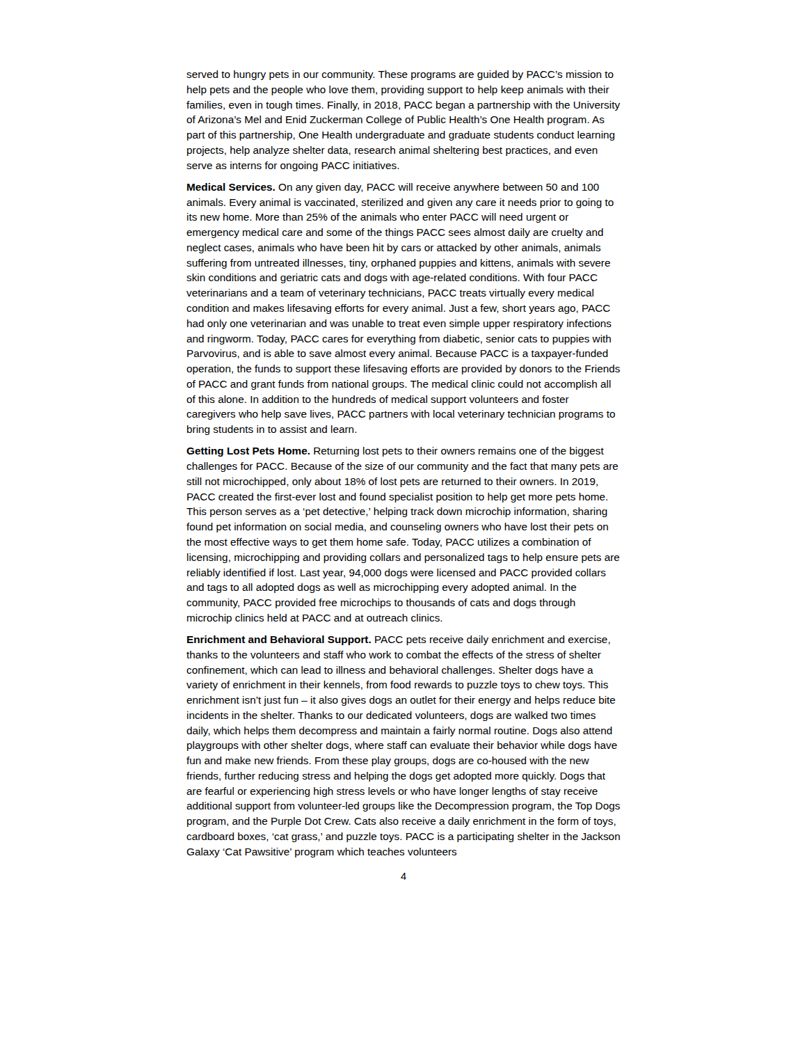served to hungry pets in our community. These programs are guided by PACC’s mission to help pets and the people who love them, providing support to help keep animals with their families, even in tough times. Finally, in 2018, PACC began a partnership with the University of Arizona’s Mel and Enid Zuckerman College of Public Health’s One Health program. As part of this partnership, One Health undergraduate and graduate students conduct learning projects, help analyze shelter data, research animal sheltering best practices, and even serve as interns for ongoing PACC initiatives.
Medical Services. On any given day, PACC will receive anywhere between 50 and 100 animals. Every animal is vaccinated, sterilized and given any care it needs prior to going to its new home. More than 25% of the animals who enter PACC will need urgent or emergency medical care and some of the things PACC sees almost daily are cruelty and neglect cases, animals who have been hit by cars or attacked by other animals, animals suffering from untreated illnesses, tiny, orphaned puppies and kittens, animals with severe skin conditions and geriatric cats and dogs with age-related conditions. With four PACC veterinarians and a team of veterinary technicians, PACC treats virtually every medical condition and makes lifesaving efforts for every animal. Just a few, short years ago, PACC had only one veterinarian and was unable to treat even simple upper respiratory infections and ringworm. Today, PACC cares for everything from diabetic, senior cats to puppies with Parvovirus, and is able to save almost every animal. Because PACC is a taxpayer-funded operation, the funds to support these lifesaving efforts are provided by donors to the Friends of PACC and grant funds from national groups. The medical clinic could not accomplish all of this alone. In addition to the hundreds of medical support volunteers and foster caregivers who help save lives, PACC partners with local veterinary technician programs to bring students in to assist and learn.
Getting Lost Pets Home. Returning lost pets to their owners remains one of the biggest challenges for PACC. Because of the size of our community and the fact that many pets are still not microchipped, only about 18% of lost pets are returned to their owners. In 2019, PACC created the first-ever lost and found specialist position to help get more pets home. This person serves as a ‘pet detective,’ helping track down microchip information, sharing found pet information on social media, and counseling owners who have lost their pets on the most effective ways to get them home safe. Today, PACC utilizes a combination of licensing, microchipping and providing collars and personalized tags to help ensure pets are reliably identified if lost. Last year, 94,000 dogs were licensed and PACC provided collars and tags to all adopted dogs as well as microchipping every adopted animal. In the community, PACC provided free microchips to thousands of cats and dogs through microchip clinics held at PACC and at outreach clinics.
Enrichment and Behavioral Support. PACC pets receive daily enrichment and exercise, thanks to the volunteers and staff who work to combat the effects of the stress of shelter confinement, which can lead to illness and behavioral challenges. Shelter dogs have a variety of enrichment in their kennels, from food rewards to puzzle toys to chew toys. This enrichment isn’t just fun – it also gives dogs an outlet for their energy and helps reduce bite incidents in the shelter. Thanks to our dedicated volunteers, dogs are walked two times daily, which helps them decompress and maintain a fairly normal routine. Dogs also attend playgroups with other shelter dogs, where staff can evaluate their behavior while dogs have fun and make new friends. From these play groups, dogs are co-housed with the new friends, further reducing stress and helping the dogs get adopted more quickly. Dogs that are fearful or experiencing high stress levels or who have longer lengths of stay receive additional support from volunteer-led groups like the Decompression program, the Top Dogs program, and the Purple Dot Crew. Cats also receive a daily enrichment in the form of toys, cardboard boxes, ‘cat grass,’ and puzzle toys. PACC is a participating shelter in the Jackson Galaxy ‘Cat Pawsitive’ program which teaches volunteers
4